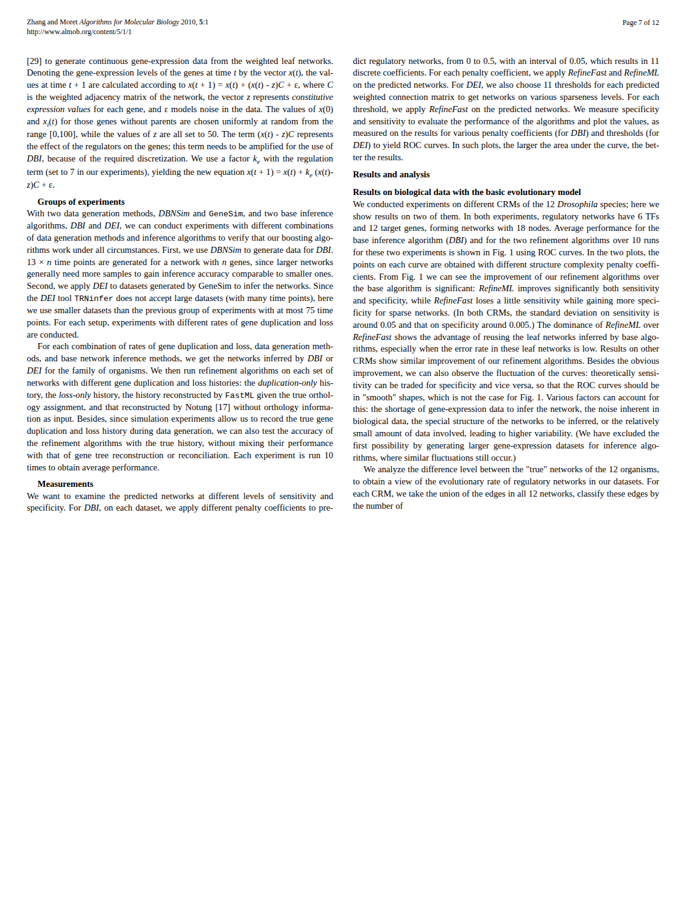Zhang and Moret Algorithms for Molecular Biology 2010, 5:1
http://www.almob.org/content/5/1/1
Page 7 of 12
[29] to generate continuous gene-expression data from the weighted leaf networks. Denoting the gene-expression levels of the genes at time t by the vector x(t), the values at time t + 1 are calculated according to x(t + 1) = x(t) + (x(t) - z)C + ε, where C is the weighted adjacency matrix of the network, the vector z represents constitutive expression values for each gene, and ε models noise in the data. The values of x(0) and xi(t) for those genes without parents are chosen uniformly at random from the range [0,100], while the values of z are all set to 50. The term (x(t) - z)C represents the effect of the regulators on the genes; this term needs to be amplified for the use of DBI, because of the required discretization. We use a factor ke with the regulation term (set to 7 in our experiments), yielding the new equation x(t + 1) = x(t) + ke (x(t)- z)C + ε.
Groups of experiments
With two data generation methods, DBNSim and GeneSim, and two base inference algorithms, DBI and DEI, we can conduct experiments with different combinations of data generation methods and inference algorithms to verify that our boosting algorithms work under all circumstances. First, we use DBNSim to generate data for DBI. 13 × n time points are generated for a network with n genes, since larger networks generally need more samples to gain inference accuracy comparable to smaller ones. Second, we apply DEI to datasets generated by GeneSim to infer the networks. Since the DEI tool TRNinfer does not accept large datasets (with many time points), here we use smaller datasets than the previous group of experiments with at most 75 time points. For each setup, experiments with different rates of gene duplication and loss are conducted.
For each combination of rates of gene duplication and loss, data generation methods, and base network inference methods, we get the networks inferred by DBI or DEI for the family of organisms. We then run refinement algorithms on each set of networks with different gene duplication and loss histories: the duplication-only history, the loss-only history, the history reconstructed by FastML given the true orthology assignment, and that reconstructed by Notung [17] without orthology information as input. Besides, since simulation experiments allow us to record the true gene duplication and loss history during data generation, we can also test the accuracy of the refinement algorithms with the true history, without mixing their performance with that of gene tree reconstruction or reconciliation. Each experiment is run 10 times to obtain average performance.
Measurements
We want to examine the predicted networks at different levels of sensitivity and specificity. For DBI, on each dataset, we apply different penalty coefficients to predict regulatory networks, from 0 to 0.5, with an interval of 0.05, which results in 11 discrete coefficients. For each penalty coefficient, we apply RefineFast and RefineML on the predicted networks. For DEI, we also choose 11 thresholds for each predicted weighted connection matrix to get networks on various sparseness levels. For each threshold, we apply RefineFast on the predicted networks. We measure specificity and sensitivity to evaluate the performance of the algorithms and plot the values, as measured on the results for various penalty coefficients (for DBI) and thresholds (for DEI) to yield ROC curves. In such plots, the larger the area under the curve, the better the results.
Results and analysis
Results on biological data with the basic evolutionary model
We conducted experiments on different CRMs of the 12 Drosophila species; here we show results on two of them. In both experiments, regulatory networks have 6 TFs and 12 target genes, forming networks with 18 nodes. Average performance for the base inference algorithm (DBI) and for the two refinement algorithms over 10 runs for these two experiments is shown in Fig. 1 using ROC curves. In the two plots, the points on each curve are obtained with different structure complexity penalty coefficients. From Fig. 1 we can see the improvement of our refinement algorithms over the base algorithm is significant: RefineML improves significantly both sensitivity and specificity, while RefineFast loses a little sensitivity while gaining more specificity for sparse networks. (In both CRMs, the standard deviation on sensitivity is around 0.05 and that on specificity around 0.005.) The dominance of RefineML over RefineFast shows the advantage of reusing the leaf networks inferred by base algorithms, especially when the error rate in these leaf networks is low. Results on other CRMs show similar improvement of our refinement algorithms. Besides the obvious improvement, we can also observe the fluctuation of the curves: theoretically sensitivity can be traded for specificity and vice versa, so that the ROC curves should be in "smooth" shapes, which is not the case for Fig. 1. Various factors can account for this: the shortage of gene-expression data to infer the network, the noise inherent in biological data, the special structure of the networks to be inferred, or the relatively small amount of data involved, leading to higher variability. (We have excluded the first possibility by generating larger gene-expression datasets for inference algorithms, where similar fluctuations still occur.)
We analyze the difference level between the "true" networks of the 12 organisms, to obtain a view of the evolutionary rate of regulatory networks in our datasets. For each CRM, we take the union of the edges in all 12 networks, classify these edges by the number of